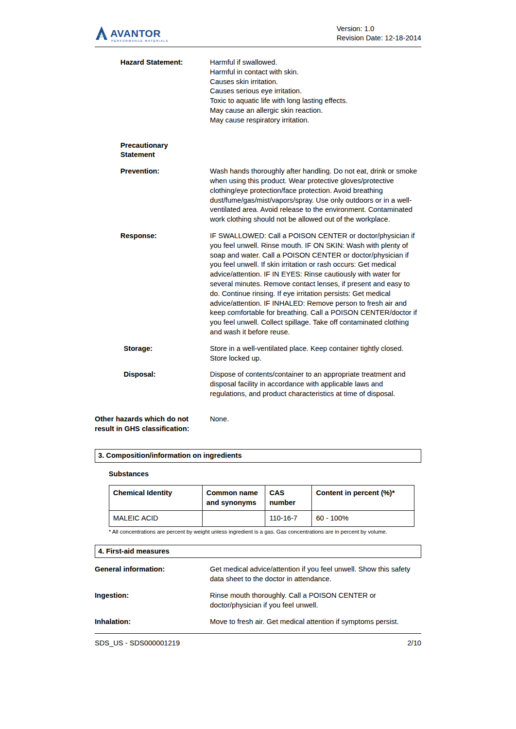AVANTOR PERFORMANCE MATERIALS
Version: 1.0
Revision Date: 12-18-2014
Hazard Statement:
Harmful if swallowed.
Harmful in contact with skin.
Causes skin irritation.
Causes serious eye irritation.
Toxic to aquatic life with long lasting effects.
May cause an allergic skin reaction.
May cause respiratory irritation.
Precautionary
Statement
Prevention:
Wash hands thoroughly after handling. Do not eat, drink or smoke when using this product. Wear protective gloves/protective clothing/eye protection/face protection. Avoid breathing dust/fume/gas/mist/vapors/spray. Use only outdoors or in a well-ventilated area. Avoid release to the environment. Contaminated work clothing should not be allowed out of the workplace.
Response:
IF SWALLOWED: Call a POISON CENTER or doctor/physician if you feel unwell. Rinse mouth. IF ON SKIN: Wash with plenty of soap and water. Call a POISON CENTER or doctor/physician if you feel unwell. If skin irritation or rash occurs: Get medical advice/attention. IF IN EYES: Rinse cautiously with water for several minutes. Remove contact lenses, if present and easy to do. Continue rinsing. If eye irritation persists: Get medical advice/attention. IF INHALED: Remove person to fresh air and keep comfortable for breathing. Call a POISON CENTER/doctor if you feel unwell. Collect spillage. Take off contaminated clothing and wash it before reuse.
Storage:
Store in a well-ventilated place. Keep container tightly closed. Store locked up.
Disposal:
Dispose of contents/container to an appropriate treatment and disposal facility in accordance with applicable laws and regulations, and product characteristics at time of disposal.
Other hazards which do not result in GHS classification:
None.
3. Composition/information on ingredients
Substances
| Chemical Identity | Common name and synonyms | CAS number | Content in percent (%)* |
| --- | --- | --- | --- |
| MALEIC ACID | | 110-16-7 | 60 - 100% |
* All concentrations are percent by weight unless ingredient is a gas. Gas concentrations are in percent by volume.
4. First-aid measures
General information:
Get medical advice/attention if you feel unwell. Show this safety data sheet to the doctor in attendance.
Ingestion:
Rinse mouth thoroughly. Call a POISON CENTER or doctor/physician if you feel unwell.
Inhalation:
Move to fresh air. Get medical attention if symptoms persist.
SDS_US - SDS000001219
2/10